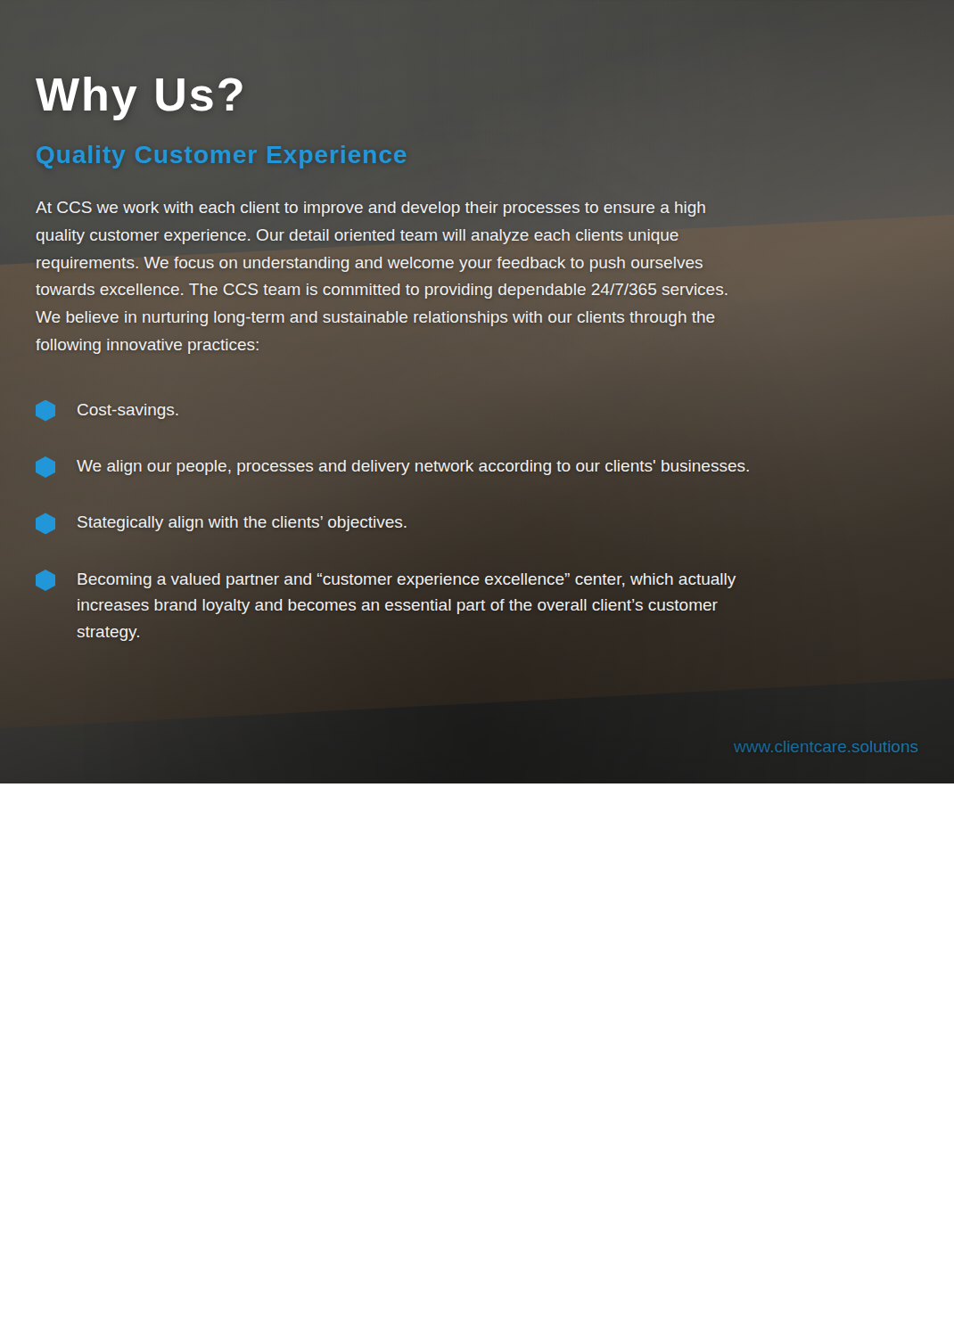Why Us?
Quality Customer Experience
At CCS we work with each client to improve and develop their processes to ensure a high quality customer experience. Our detail oriented team will analyze each clients unique requirements. We focus on understanding and welcome your feedback to push ourselves towards excellence. The CCS team is committed to providing dependable 24/7/365 services. We believe in nurturing long-term and sustainable relationships with our clients through the following innovative practices:
Cost-savings.
We align our people, processes and delivery network according to our clients' businesses.
Stategically align with the clients’ objectives.
Becoming a valued partner and “customer experience excellence” center, which actually increases brand loyalty and becomes an essential part of the overall client’s customer strategy.
www.clientcare.solutions